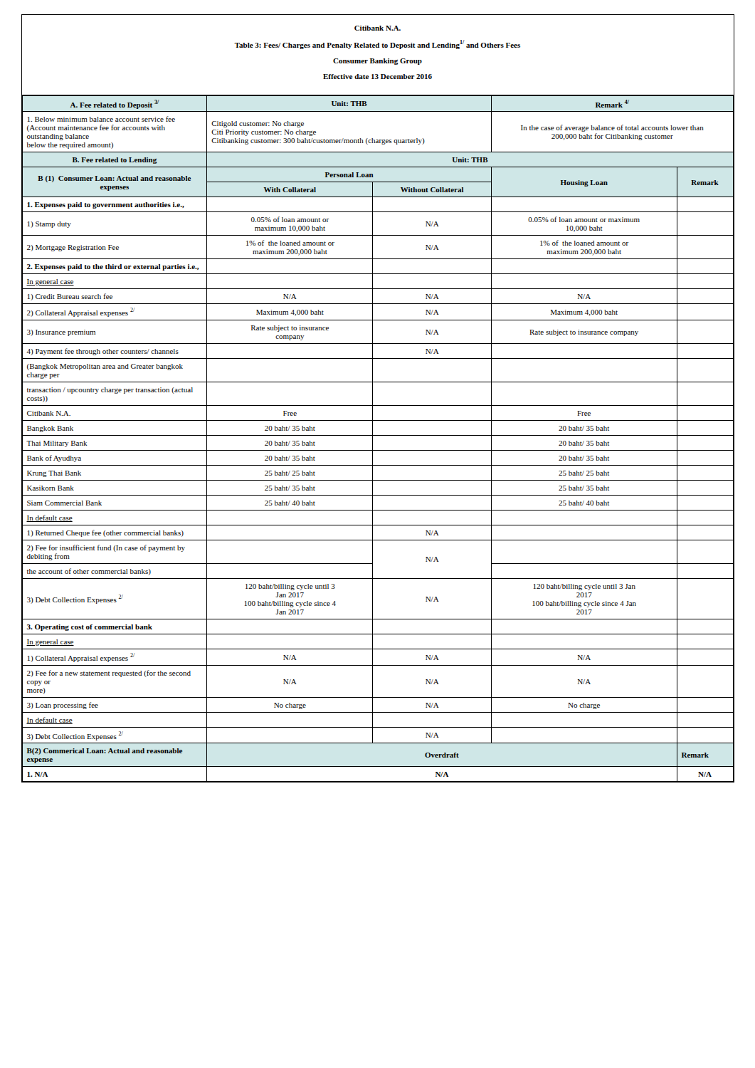Citibank N.A.
Table 3: Fees/ Charges and Penalty Related to Deposit and Lending1/ and Others Fees
Consumer Banking Group
Effective date 13 December 2016
| A. Fee related to Deposit 3/ | Unit: THB | Remark 4/ |
| 1. Below minimum balance account service fee (Account maintenance fee for accounts with outstanding balance below the required amount) | Citigold customer: No charge Citi Priority customer: No charge Citibanking customer: 300 baht/customer/month (charges quarterly) | In the case of average balance of total accounts lower than 200,000 baht for Citibanking customer |
| B. Fee related to Lending | Unit: THB |
| B (1) Consumer Loan: Actual and reasonable expenses | Personal Loan | Housing Loan | Remark |
| With Collateral | Without Collateral |
| 1. Expenses paid to government authorities i.e., | | | | |
| 1) Stamp duty | 0.05% of loan amount or maximum 10,000 baht | N/A | 0.05% of loan amount or maximum 10,000 baht | |
| 2) Mortgage Registration Fee | 1% of the loaned amount or maximum 200,000 baht | N/A | 1% of the loaned amount or maximum 200,000 baht | |
| 2. Expenses paid to the third or external parties i.e., | | | | |
| In general case | | | | |
| 1) Credit Bureau search fee | N/A | N/A | N/A | |
| 2) Collateral Appraisal expenses 2/ | Maximum 4,000 baht | N/A | Maximum 4,000 baht | |
| 3) Insurance premium | Rate subject to insurance company | N/A | Rate subject to insurance company | |
| 4) Payment fee through other counters/ channels | | N/A | | |
| (Bangkok Metropolitan area and Greater bangkok charge per | | | | |
| transaction / upcountry charge per transaction (actual costs)) | | | | |
| Citibank N.A. | Free | | Free | |
| Bangkok Bank | 20 baht/ 35 baht | | 20 baht/ 35 baht | |
| Thai Military Bank | 20 baht/ 35 baht | | 20 baht/ 35 baht | |
| Bank of Ayudhya | 20 baht/ 35 baht | | 20 baht/ 35 baht | |
| Krung Thai Bank | 25 baht/ 25 baht | | 25 baht/ 25 baht | |
| Kasikorn Bank | 25 baht/ 35 baht | | 25 baht/ 35 baht | |
| Siam Commercial Bank | 25 baht/ 40 baht | | 25 baht/ 40 baht | |
| In default case | | | | |
| 1) Returned Cheque fee (other commercial banks) | | N/A | | |
| 2) Fee for insufficient fund (In case of payment by debiting from | | N/A | | |
| the account of other commercial banks) | | | |
| 3) Debt Collection Expenses 2/ | 120 baht/billing cycle until 3 Jan 2017 100 baht/billing cycle since 4 Jan 2017 | N/A | 120 baht/billing cycle until 3 Jan 2017 100 baht/billing cycle since 4 Jan 2017 | |
| 3. Operating cost of commercial bank | | | | |
| In general case | | | | |
| 1) Collateral Appraisal expenses 2/ | N/A | N/A | N/A | |
| 2) Fee for a new statement requested (for the second copy or more) | N/A | N/A | N/A | |
| 3) Loan processing fee | No charge | N/A | No charge | |
| In default case | | | | |
| 3) Debt Collection Expenses 2/ | | N/A | | |
| B(2) Commerical Loan: Actual and reasonable expense | Overdraft | Remark |
| 1. N/A | N/A | N/A |